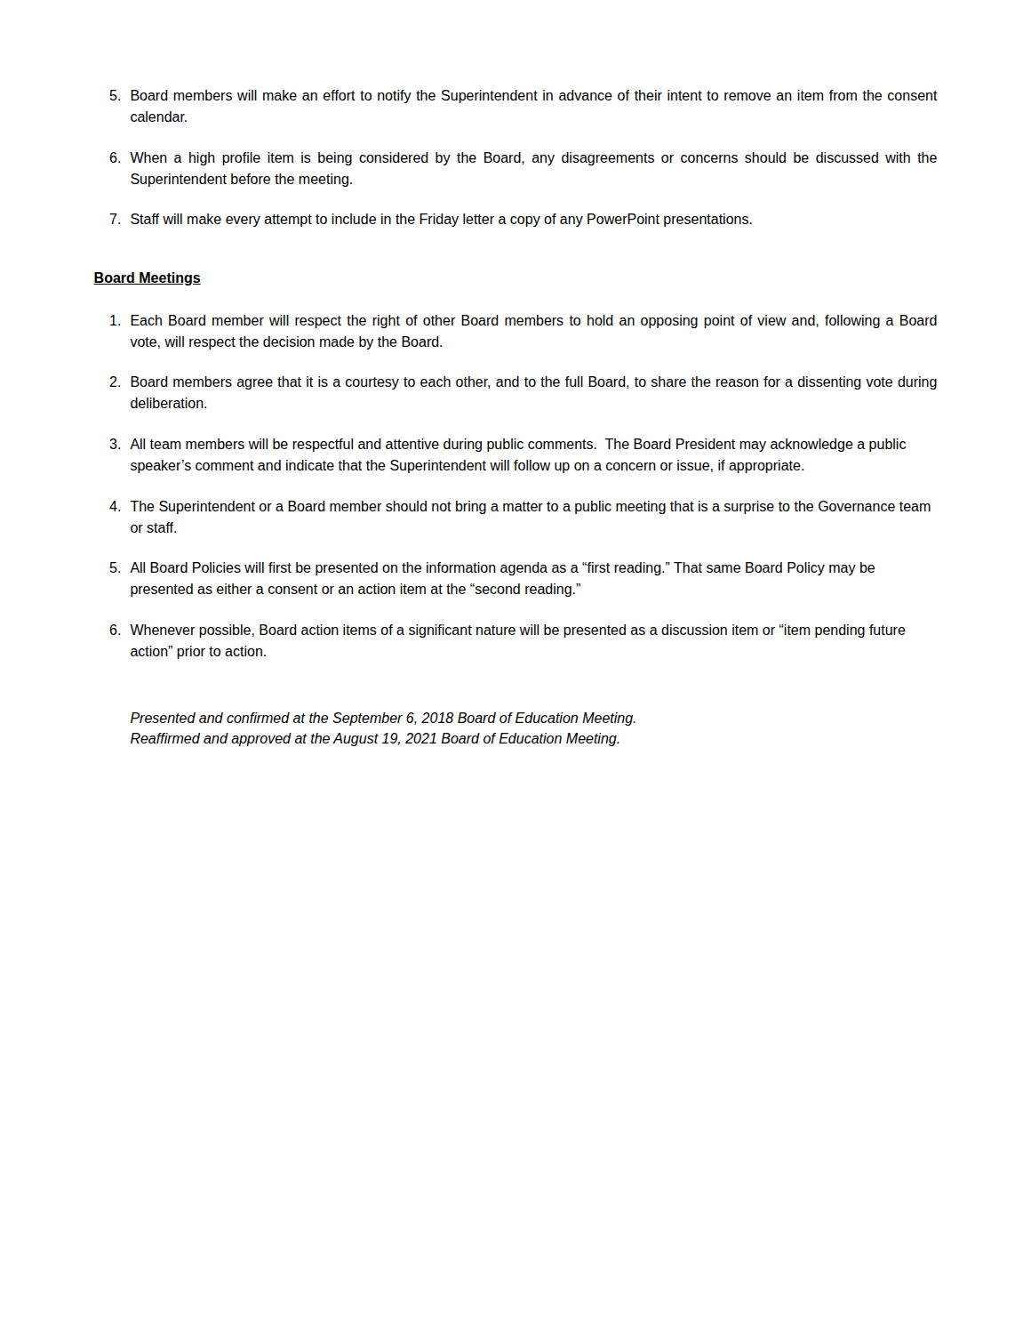Board members will make an effort to notify the Superintendent in advance of their intent to remove an item from the consent calendar.
When a high profile item is being considered by the Board, any disagreements or concerns should be discussed with the Superintendent before the meeting.
Staff will make every attempt to include in the Friday letter a copy of any PowerPoint presentations.
Board Meetings
Each Board member will respect the right of other Board members to hold an opposing point of view and, following a Board vote, will respect the decision made by the Board.
Board members agree that it is a courtesy to each other, and to the full Board, to share the reason for a dissenting vote during deliberation.
All team members will be respectful and attentive during public comments. The Board President may acknowledge a public speaker’s comment and indicate that the Superintendent will follow up on a concern or issue, if appropriate.
The Superintendent or a Board member should not bring a matter to a public meeting that is a surprise to the Governance team or staff.
All Board Policies will first be presented on the information agenda as a “first reading.” That same Board Policy may be presented as either a consent or an action item at the “second reading.”
Whenever possible, Board action items of a significant nature will be presented as a discussion item or “item pending future action” prior to action.
Presented and confirmed at the September 6, 2018 Board of Education Meeting.
Reaffirmed and approved at the August 19, 2021 Board of Education Meeting.